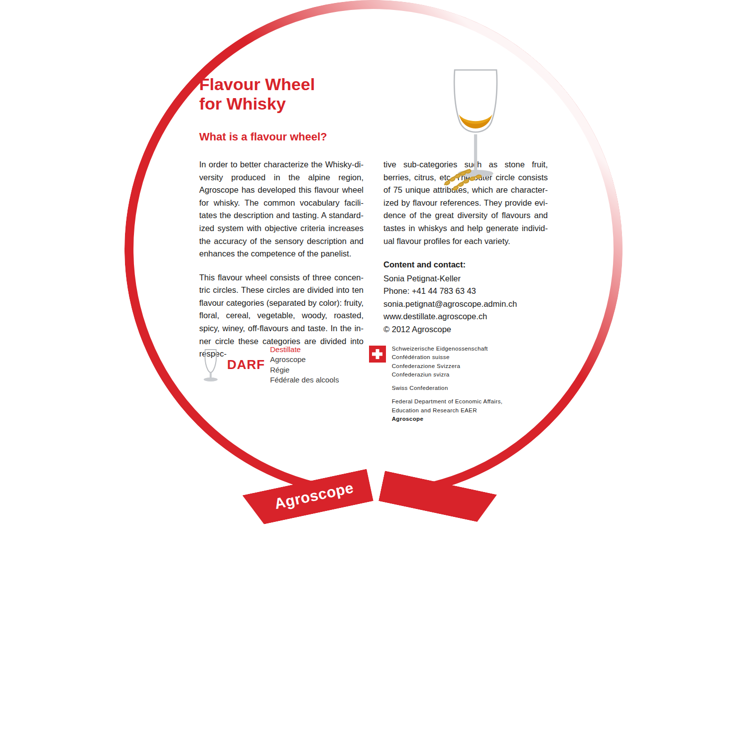Agroscope
Flavour Wheel
for Whisky
What is a flavour wheel?
In order to better characterize the Whisky-diversity produced in the alpine region, Agroscope has developed this flavour wheel for whisky. The common vocabulary facilitates the description and tasting. A standardized system with objective criteria increases the accuracy of the sensory description and enhances the competence of the panelist.
This flavour wheel consists of three concentric circles. These circles are divided into ten flavour categories (separated by color): fruity, floral, cereal, vegetable, woody, roasted, spicy, winey, off-flavours and taste. In the inner circle these categories are divided into respec-
tive sub-categories such as stone fruit, berries, citrus, etc. The outer circle consists of 75 unique attributes, which are characterized by flavour references. They provide evidence of the great diversity of flavours and tastes in whiskys and help generate individual flavour profiles for each variety.
Content and contact: Sonia Petignat-Keller
Phone: +41 44 783 63 43
sonia.petignat@agroscope.admin.ch
www.destillate.agroscope.ch
© 2012 Agroscope
DARF Destillate
Agroscope
Régie
Fédérale des alcools
Schweizerische Eidgenossenschaft
Confédération suisse
Confederazione Svizzera
Confederaziun svizra
Swiss Confederation
Federal Department of Economic Affairs,
Education and Research EAER
Agroscope